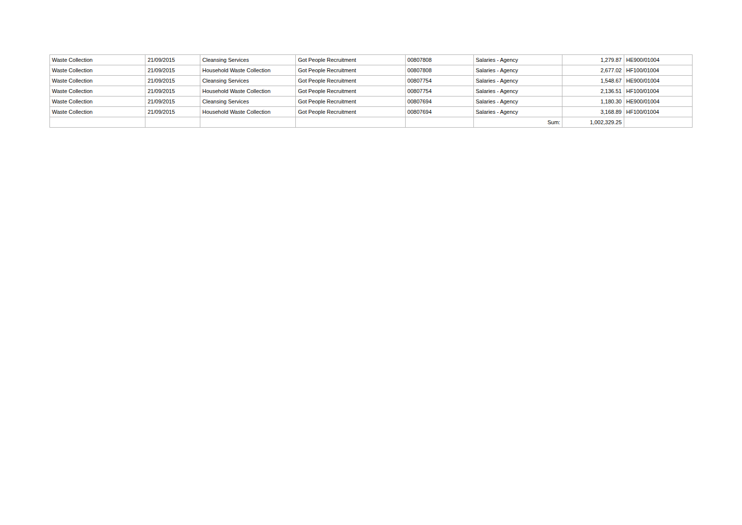| Waste Collection | 21/09/2015 | Cleansing Services | Got People Recruitment | 00807808 | Salaries - Agency | 1,279.87 | HE900/01004 |
| Waste Collection | 21/09/2015 | Household Waste Collection | Got People Recruitment | 00807808 | Salaries - Agency | 2,677.02 | HF100/01004 |
| Waste Collection | 21/09/2015 | Cleansing Services | Got People Recruitment | 00807754 | Salaries - Agency | 1,548.67 | HE900/01004 |
| Waste Collection | 21/09/2015 | Household Waste Collection | Got People Recruitment | 00807754 | Salaries - Agency | 2,136.51 | HF100/01004 |
| Waste Collection | 21/09/2015 | Cleansing Services | Got People Recruitment | 00807694 | Salaries - Agency | 1,180.30 | HE900/01004 |
| Waste Collection | 21/09/2015 | Household Waste Collection | Got People Recruitment | 00807694 | Salaries - Agency | 3,168.89 | HF100/01004 |
| | | | | | Sum: | 1,002,329.25 | |